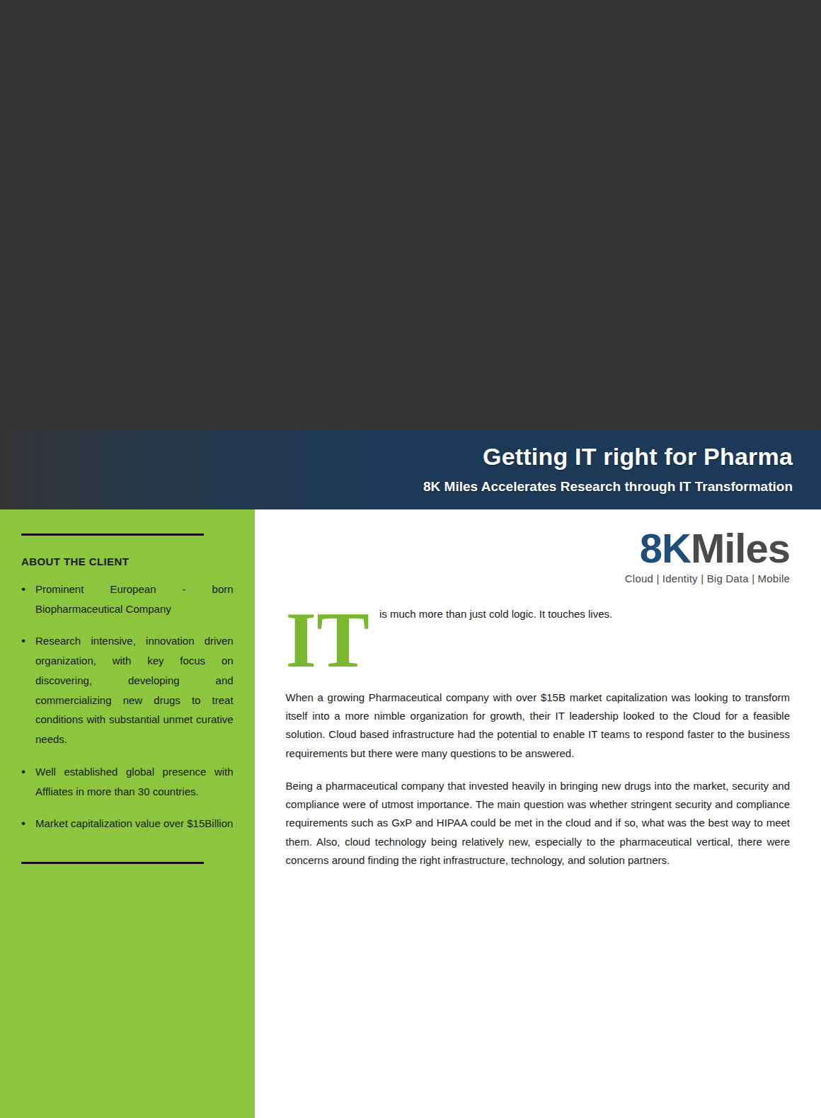Getting IT right for Pharma
8K Miles Accelerates Research through IT Transformation
About the Client
Prominent European - born Biopharmaceutical Company
Research intensive, innovation driven organization, with key focus on discovering, developing and commercializing new drugs to treat conditions with substantial unmet curative needs.
Well established global presence with Affliates in more than 30 countries.
Market capitalization value over $15Billion
8K Miles
Cloud | Identity | Big Data | Mobile
IT is much more than just cold logic. It touches lives.
When a growing Pharmaceutical company with over $15B market capitalization was looking to transform itself into a more nimble organization for growth, their IT leadership looked to the Cloud for a feasible solution. Cloud based infrastructure had the potential to enable IT teams to respond faster to the business requirements but there were many questions to be answered.
Being a pharmaceutical company that invested heavily in bringing new drugs into the market, security and compliance were of utmost importance. The main question was whether stringent security and compliance requirements such as GxP and HIPAA could be met in the cloud and if so, what was the best way to meet them. Also, cloud technology being relatively new, especially to the pharmaceutical vertical, there were concerns around finding the right infrastructure, technology, and solution partners.